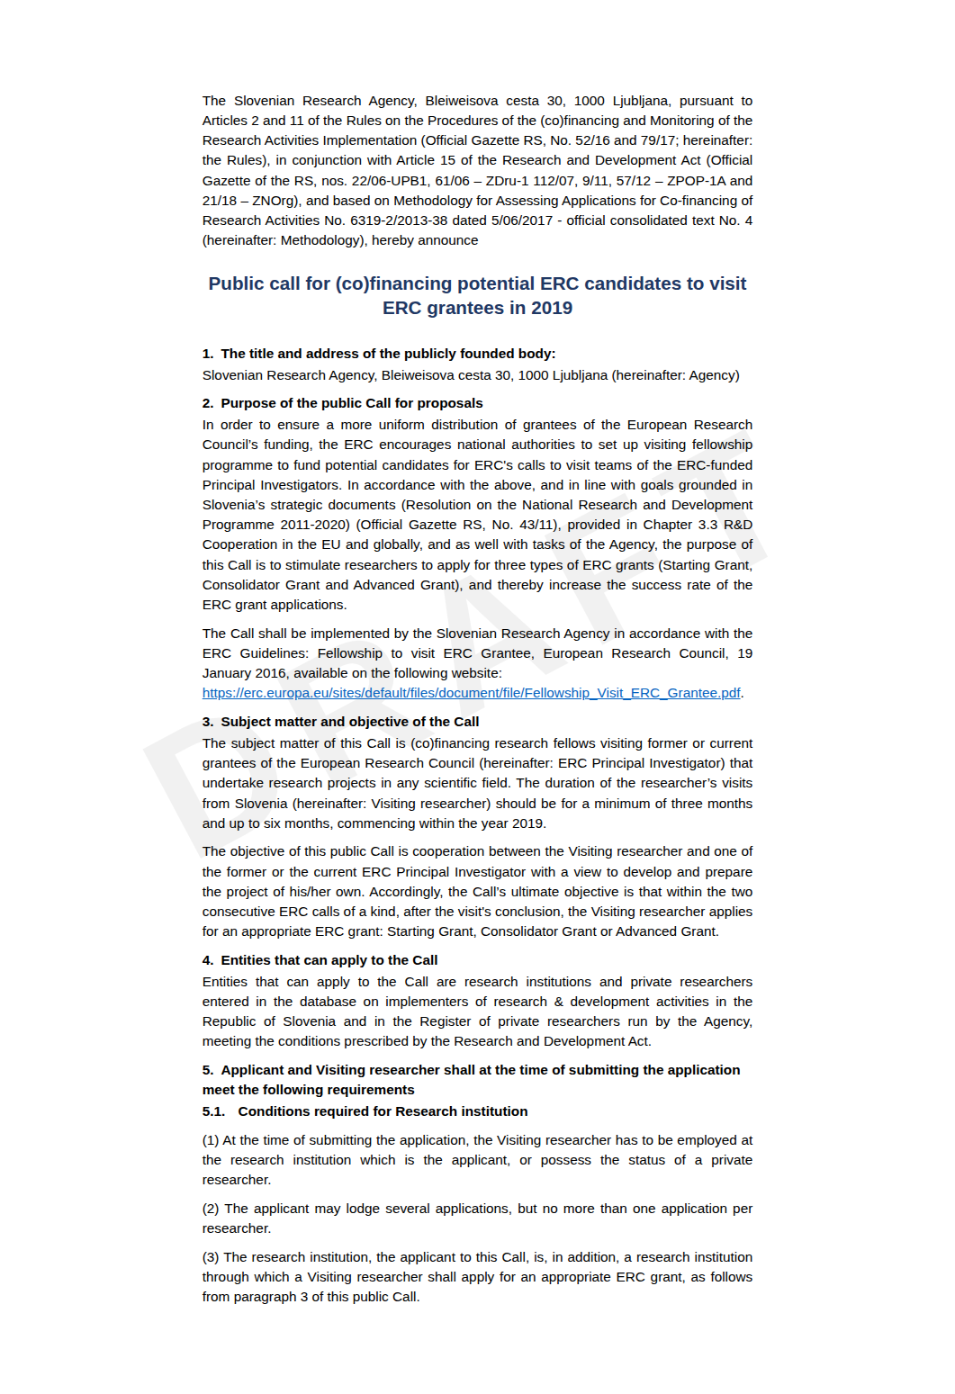DRAFT
The Slovenian Research Agency, Bleiweisova cesta 30, 1000 Ljubljana, pursuant to Articles 2 and 11 of the Rules on the Procedures of the (co)financing and Monitoring of the Research Activities Implementation (Official Gazette RS, No. 52/16 and 79/17; hereinafter: the Rules), in conjunction with Article 15 of the Research and Development Act (Official Gazette of the RS, nos. 22/06-UPB1, 61/06 – ZDru-1 112/07, 9/11, 57/12 – ZPOP-1A and 21/18 – ZNOrg), and based on Methodology for Assessing Applications for Co-financing of Research Activities No. 6319-2/2013-38 dated 5/06/2017 - official consolidated text No. 4 (hereinafter: Methodology), hereby announce
Public call for (co)financing potential ERC candidates to visit ERC grantees in 2019
1. The title and address of the publicly founded body:
Slovenian Research Agency, Bleiweisova cesta 30, 1000 Ljubljana (hereinafter: Agency)
2. Purpose of the public Call for proposals
In order to ensure a more uniform distribution of grantees of the European Research Council’s funding, the ERC encourages national authorities to set up visiting fellowship programme to fund potential candidates for ERC's calls to visit teams of the ERC-funded Principal Investigators. In accordance with the above, and in line with goals grounded in Slovenia’s strategic documents (Resolution on the National Research and Development Programme 2011-2020) (Official Gazette RS, No. 43/11), provided in Chapter 3.3 R&D Cooperation in the EU and globally, and as well with tasks of the Agency, the purpose of this Call is to stimulate researchers to apply for three types of ERC grants (Starting Grant, Consolidator Grant and Advanced Grant), and thereby increase the success rate of the ERC grant applications.
The Call shall be implemented by the Slovenian Research Agency in accordance with the ERC Guidelines: Fellowship to visit ERC Grantee, European Research Council, 19 January 2016, available on the following website:
https://erc.europa.eu/sites/default/files/document/file/Fellowship_Visit_ERC_Grantee.pdf.
3. Subject matter and objective of the Call
The subject matter of this Call is (co)financing research fellows visiting former or current grantees of the European Research Council (hereinafter: ERC Principal Investigator) that undertake research projects in any scientific field. The duration of the researcher’s visits from Slovenia (hereinafter: Visiting researcher) should be for a minimum of three months and up to six months, commencing within the year 2019.
The objective of this public Call is cooperation between the Visiting researcher and one of the former or the current ERC Principal Investigator with a view to develop and prepare the project of his/her own. Accordingly, the Call’s ultimate objective is that within the two consecutive ERC calls of a kind, after the visit's conclusion, the Visiting researcher applies for an appropriate ERC grant: Starting Grant, Consolidator Grant or Advanced Grant.
4. Entities that can apply to the Call
Entities that can apply to the Call are research institutions and private researchers entered in the database on implementers of research & development activities in the Republic of Slovenia and in the Register of private researchers run by the Agency, meeting the conditions prescribed by the Research and Development Act.
5. Applicant and Visiting researcher shall at the time of submitting the application meet the following requirements
5.1. Conditions required for Research institution
(1) At the time of submitting the application, the Visiting researcher has to be employed at the research institution which is the applicant, or possess the status of a private researcher.
(2) The applicant may lodge several applications, but no more than one application per researcher.
(3) The research institution, the applicant to this Call, is, in addition, a research institution through which a Visiting researcher shall apply for an appropriate ERC grant, as follows from paragraph 3 of this public Call.